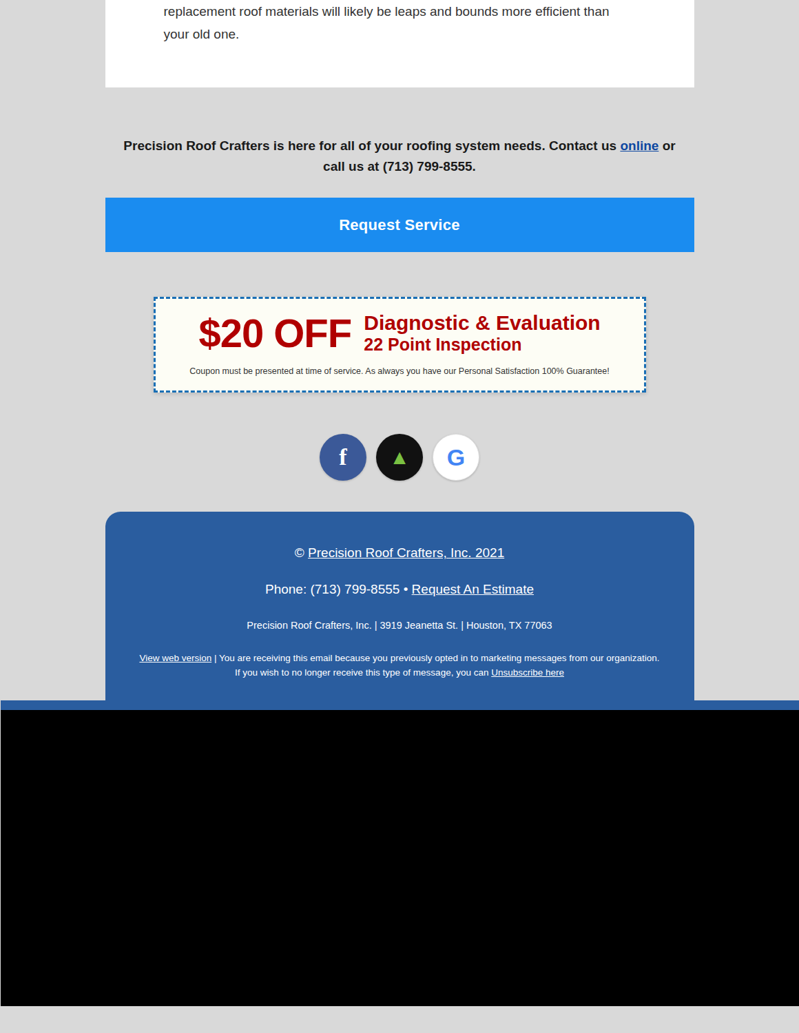replacement roof materials will likely be leaps and bounds more efficient than your old one.
Precision Roof Crafters is here for all of your roofing system needs. Contact us online or call us at (713) 799-8555.
Request Service
$20 OFF
Diagnostic & Evaluation
22 Point Inspection
Coupon must be presented at time of service. As always you have our Personal Satisfaction 100% Guarantee!
f ▲ G
© Precision Roof Crafters, Inc. 2021
Phone: (713) 799-8555 • Request An Estimate
Precision Roof Crafters, Inc. | 3919 Jeanetta St. | Houston, TX 77063
View web version | You are receiving this email because you previously opted in to marketing messages from our organization. If you wish to no longer receive this type of message, you can Unsubscribe here